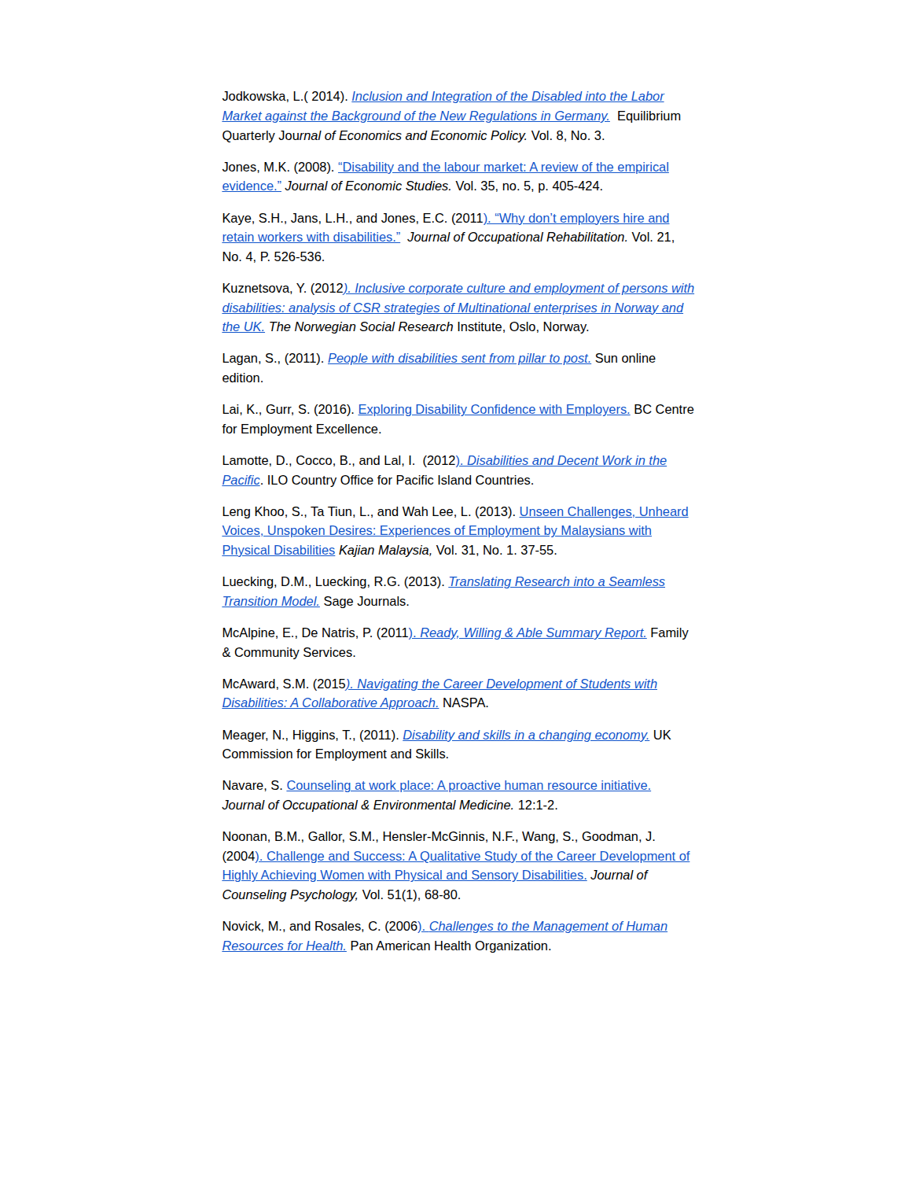Jodkowska, L.( 2014). Inclusion and Integration of the Disabled into the Labor Market against the Background of the New Regulations in Germany. Equilibrium Quarterly Journal of Economics and Economic Policy. Vol. 8, No. 3.
Jones, M.K. (2008). “Disability and the labour market: A review of the empirical evidence.” Journal of Economic Studies. Vol. 35, no. 5, p. 405-424.
Kaye, S.H., Jans, L.H., and Jones, E.C. (2011). “Why don’t employers hire and retain workers with disabilities.” Journal of Occupational Rehabilitation. Vol. 21, No. 4, P. 526-536.
Kuznetsova, Y. (2012). Inclusive corporate culture and employment of persons with disabilities: analysis of CSR strategies of Multinational enterprises in Norway and the UK. The Norwegian Social Research Institute, Oslo, Norway.
Lagan, S., (2011). People with disabilities sent from pillar to post. Sun online edition.
Lai, K., Gurr, S. (2016). Exploring Disability Confidence with Employers. BC Centre for Employment Excellence.
Lamotte, D., Cocco, B., and Lal, I. (2012). Disabilities and Decent Work in the Pacific. ILO Country Office for Pacific Island Countries.
Leng Khoo, S., Ta Tiun, L., and Wah Lee, L. (2013). Unseen Challenges, Unheard Voices, Unspoken Desires: Experiences of Employment by Malaysians with Physical Disabilities Kajian Malaysia, Vol. 31, No. 1. 37-55.
Luecking, D.M., Luecking, R.G. (2013). Translating Research into a Seamless Transition Model. Sage Journals.
McAlpine, E., De Natris, P. (2011). Ready, Willing & Able Summary Report. Family & Community Services.
McAward, S.M. (2015). Navigating the Career Development of Students with Disabilities: A Collaborative Approach. NASPA.
Meager, N., Higgins, T., (2011). Disability and skills in a changing economy. UK Commission for Employment and Skills.
Navare, S. Counseling at work place: A proactive human resource initiative. Journal of Occupational & Environmental Medicine. 12:1-2.
Noonan, B.M., Gallor, S.M., Hensler-McGinnis, N.F., Wang, S., Goodman, J. (2004). Challenge and Success: A Qualitative Study of the Career Development of Highly Achieving Women with Physical and Sensory Disabilities. Journal of Counseling Psychology, Vol. 51(1), 68-80.
Novick, M., and Rosales, C. (2006). Challenges to the Management of Human Resources for Health. Pan American Health Organization.